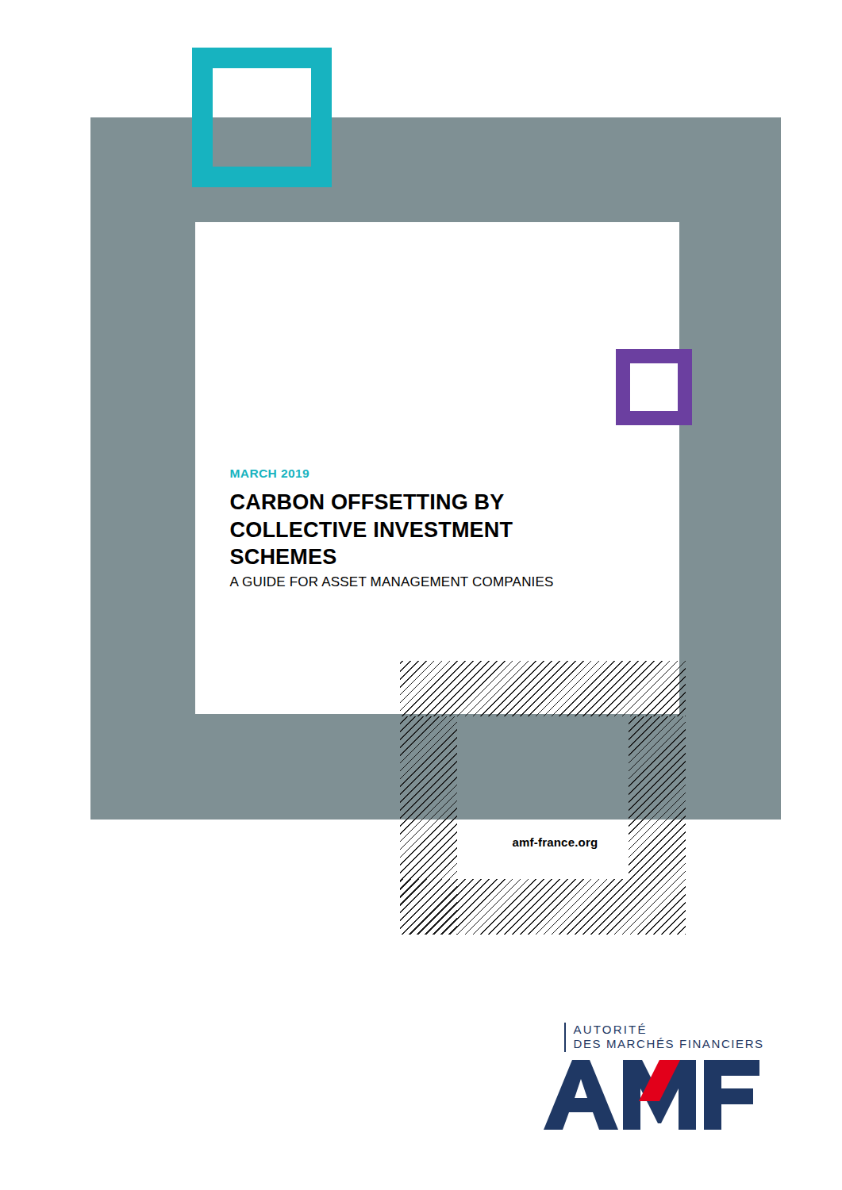MARCH 2019
Carbon offsetting by
collective investment
schemes
A guide for asset management companies
amf-france.org
AUTORITÉ
DES MARCHÉS FINANCIERS